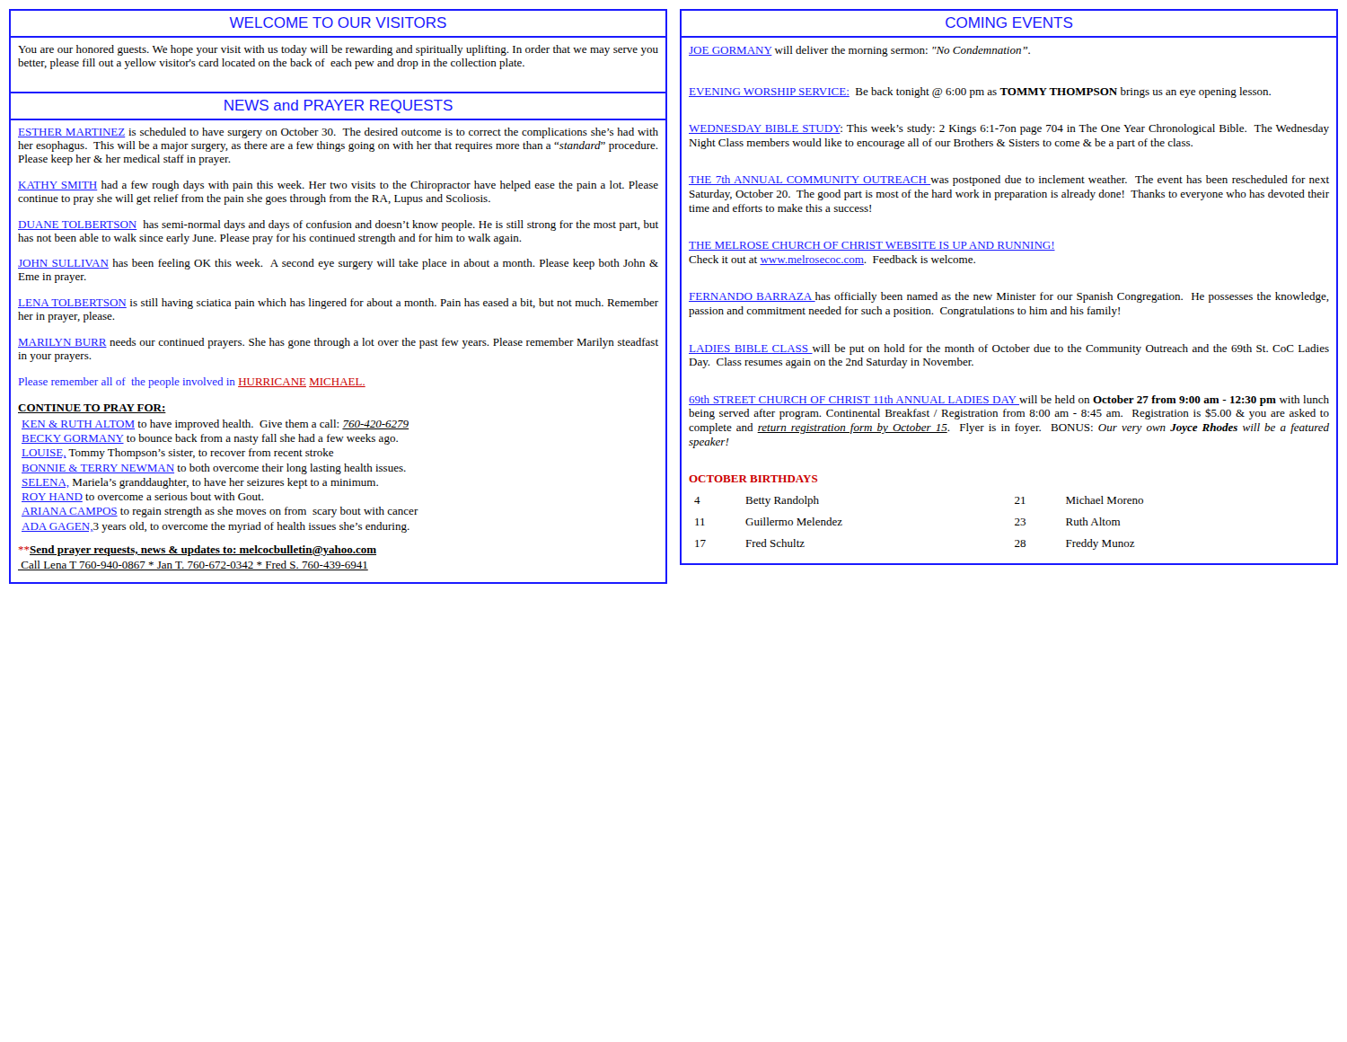WELCOME TO OUR VISITORS
You are our honored guests. We hope your visit with us today will be rewarding and spiritually uplifting. In order that we may serve you better, please fill out a yellow visitor's card located on the back of each pew and drop in the collection plate.
NEWS and PRAYER REQUESTS
ESTHER MARTINEZ is scheduled to have surgery on October 30. The desired outcome is to correct the complications she’s had with her esophagus. This will be a major surgery, as there are a few things going on with her that requires more than a “standard” procedure. Please keep her & her medical staff in prayer.
KATHY SMITH had a few rough days with pain this week. Her two visits to the Chiropractor have helped ease the pain a lot. Please continue to pray she will get relief from the pain she goes through from the RA, Lupus and Scoliosis.
DUANE TOLBERTSON has semi-normal days and days of confusion and doesn’t know people. He is still strong for the most part, but has not been able to walk since early June. Please pray for his continued strength and for him to walk again.
JOHN SULLIVAN has been feeling OK this week. A second eye surgery will take place in about a month. Please keep both John & Eme in prayer.
LENA TOLBERTSON is still having sciatica pain which has lingered for about a month. Pain has eased a bit, but not much. Remember her in prayer, please.
MARILYN BURR needs our continued prayers. She has gone through a lot over the past few years. Please remember Marilyn steadfast in your prayers.
Please remember all of the people involved in HURRICANE MICHAEL.
CONTINUE TO PRAY FOR:
KEN & RUTH ALTOM to have improved health. Give them a call: 760-420-6279
BECKY GORMANY to bounce back from a nasty fall she had a few weeks ago.
LOUISE, Tommy Thompson’s sister, to recover from recent stroke
BONNIE & TERRY NEWMAN to both overcome their long lasting health issues.
SELENA, Mariela’s granddaughter, to have her seizures kept to a minimum.
ROY HAND to overcome a serious bout with Gout.
ARIANA CAMPOS to regain strength as she moves on from scary bout with cancer
ADA GAGEN, 3 years old, to overcome the myriad of health issues she’s enduring.
**Send prayer requests, news & updates to: melcocbulletin@yahoo.com
Call Lena T 760-940-0867 * Jan T. 760-672-0342 * Fred S. 760-439-6941
COMING EVENTS
JOE GORMANY will deliver the morning sermon: "No Condemnation”.
EVENING WORSHIP SERVICE: Be back tonight @ 6:00 pm as TOMMY THOMPSON brings us an eye opening lesson.
WEDNESDAY BIBLE STUDY: This week’s study: 2 Kings 6:1-7on page 704 in The One Year Chronological Bible. The Wednesday Night Class members would like to encourage all of our Brothers & Sisters to come & be a part of the class.
THE 7th ANNUAL COMMUNITY OUTREACH was postponed due to inclement weather. The event has been rescheduled for next Saturday, October 20. The good part is most of the hard work in preparation is already done! Thanks to everyone who has devoted their time and efforts to make this a success!
THE MELROSE CHURCH OF CHRIST WEBSITE IS UP AND RUNNING!
Check it out at www.melrosecoc.com. Feedback is welcome.
FERNANDO BARRAZA has officially been named as the new Minister for our Spanish Congregation. He possesses the knowledge, passion and commitment needed for such a position. Congratulations to him and his family!
LADIES BIBLE CLASS will be put on hold for the month of October due to the Community Outreach and the 69th St. CoC Ladies Day. Class resumes again on the 2nd Saturday in November.
69th STREET CHURCH OF CHRIST 11th ANNUAL LADIES DAY will be held on October 27 from 9:00 am - 12:30 pm with lunch being served after program. Continental Breakfast / Registration from 8:00 am - 8:45 am. Registration is $5.00 & you are asked to complete and return registration form by October 15. Flyer is in foyer. BONUS: Our very own Joyce Rhodes will be a featured speaker!
OCTOBER BIRTHDAYS
| 4 | Betty Randolph | 21 | Michael Moreno |
| 11 | Guillermo Melendez | 23 | Ruth Altom |
| 17 | Fred Schultz | 28 | Freddy Munoz |